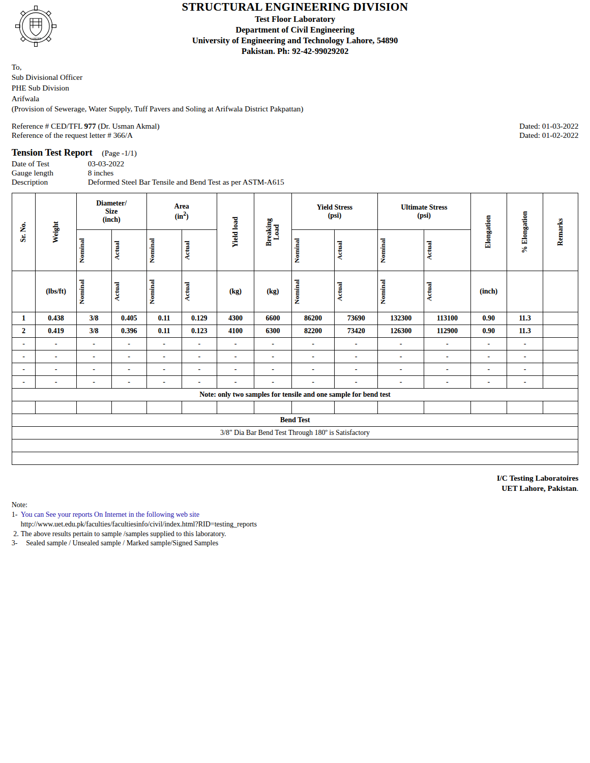LAHORE
STRUCTURAL ENGINEERING DIVISION
Test Floor Laboratory
Department of Civil Engineering
University of Engineering and Technology Lahore, 54890
Pakistan. Ph: 92-42-99029202
To,
Sub Divisional Officer
PHE Sub Division
Arifwala
(Provision of Sewerage, Water Supply, Tuff Pavers and Soling at Arifwala District Pakpattan)
Reference # CED/TFL 977 (Dr. Usman Akmal)
Dated: 01-03-2022
Reference of the request letter # 366/A
Dated: 01-02-2022
Tension Test Report (Page -1/1)
Date of Test 03-03-2022
Gauge length 8 inches
Description Deformed Steel Bar Tensile and Bend Test as per ASTM-A615
| Sr. No. | Weight | Diameter/ Size (inch) | Area (in 2 ) | Yield load | Breaking Load | Yield Stress (psi) | Ultimate Stress (psi) | Elongation | % Elongation | Remarks |
| --- | --- | --- | --- | --- | --- | --- | --- | --- | --- | --- |
| Nominal | Actual | Nominal | Actual | Nominal | Actual | Nominal | Actual |
| | (lbs/ft) | Nominal | Actual | Nominal | Actual | (kg) | (kg) | Nominal | Actual | Nominal | Actual | (inch) | | |
| 1 | 0.438 | 3/8 | 0.405 | 0.11 | 0.129 | 4300 | 6600 | 86200 | 73690 | 132300 | 113100 | 0.90 | 11.3 | |
| 2 | 0.419 | 3/8 | 0.396 | 0.11 | 0.123 | 4100 | 6300 | 82200 | 73420 | 126300 | 112900 | 0.90 | 11.3 | |
| - | - | - | - | - | - | - | - | - | - | - | - | - | - | |
| - | - | - | - | - | - | - | - | - | - | - | - | - | - | |
| - | - | - | - | - | - | - | - | - | - | - | - | - | - | |
| - | - | - | - | - | - | - | - | - | - | - | - | - | - | |
| Note: only two samples for tensile and one sample for bend test |
| Bend Test |
| 3/8" Dia Bar Bend Test Through 180º is Satisfactory |
I/C Testing Laboratoires
UET Lahore, Pakistan.
Note:
1-You can See your reports On Internet in the following web site
http://www.uet.edu.pk/faculties/facultiesinfo/civil/index.html?RID=testing_reports
2. The above results pertain to sample /samples supplied to this laboratory.
3- Sealed sample / Unsealed sample / Marked sample/Signed Samples